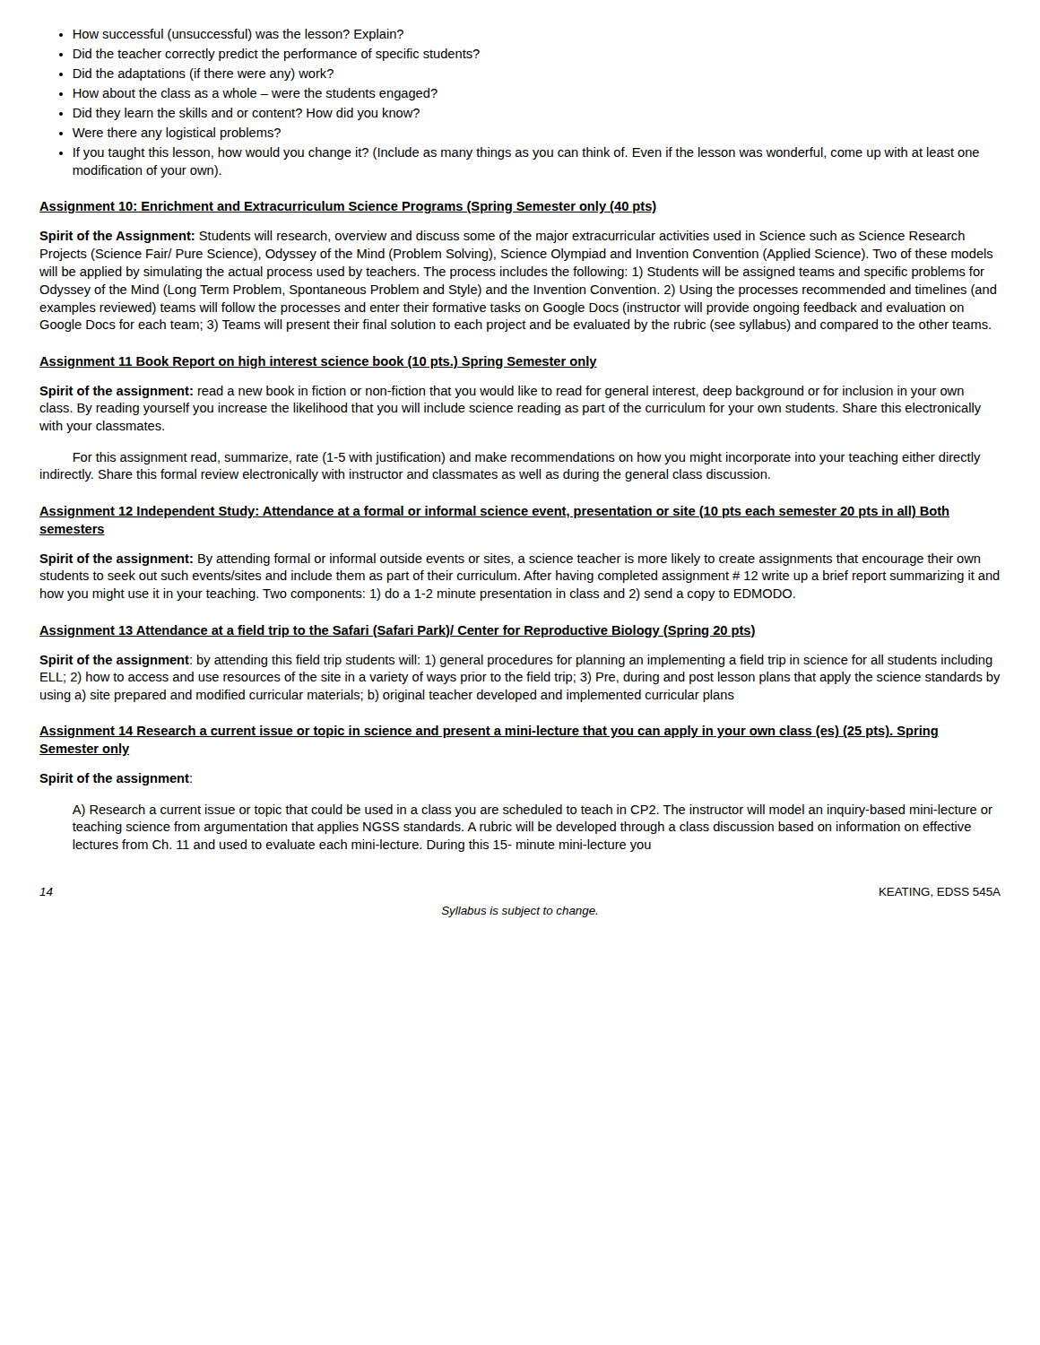How successful (unsuccessful) was the lesson? Explain?
Did the teacher correctly predict the performance of specific students?
Did the adaptations (if there were any) work?
How about the class as a whole – were the students engaged?
Did they learn the skills and or content? How did you know?
Were there any logistical problems?
If you taught this lesson, how would you change it? (Include as many things as you can think of. Even if the lesson was wonderful, come up with at least one modification of your own).
Assignment 10: Enrichment and Extracurriculum Science Programs (Spring Semester only (40 pts)
Spirit of the Assignment: Students will research, overview and discuss some of the major extracurricular activities used in Science such as Science Research Projects (Science Fair/ Pure Science), Odyssey of the Mind (Problem Solving), Science Olympiad and Invention Convention (Applied Science). Two of these models will be applied by simulating the actual process used by teachers. The process includes the following: 1) Students will be assigned teams and specific problems for Odyssey of the Mind (Long Term Problem, Spontaneous Problem and Style) and the Invention Convention. 2) Using the processes recommended and timelines (and examples reviewed) teams will follow the processes and enter their formative tasks on Google Docs (instructor will provide ongoing feedback and evaluation on Google Docs for each team; 3) Teams will present their final solution to each project and be evaluated by the rubric (see syllabus) and compared to the other teams.
Assignment 11 Book Report on high interest science book (10 pts.) Spring Semester only
Spirit of the assignment: read a new book in fiction or non-fiction that you would like to read for general interest, deep background or for inclusion in your own class. By reading yourself you increase the likelihood that you will include science reading as part of the curriculum for your own students. Share this electronically with your classmates.
For this assignment read, summarize, rate (1-5 with justification) and make recommendations on how you might incorporate into your teaching either directly indirectly. Share this formal review electronically with instructor and classmates as well as during the general class discussion.
Assignment 12 Independent Study: Attendance at a formal or informal science event, presentation or site (10 pts each semester 20 pts in all) Both semesters
Spirit of the assignment: By attending formal or informal outside events or sites, a science teacher is more likely to create assignments that encourage their own students to seek out such events/sites and include them as part of their curriculum. After having completed assignment # 12 write up a brief report summarizing it and how you might use it in your teaching. Two components: 1) do a 1-2 minute presentation in class and 2) send a copy to EDMODO.
Assignment 13 Attendance at a field trip to the Safari (Safari Park)/ Center for Reproductive Biology (Spring 20 pts)
Spirit of the assignment: by attending this field trip students will: 1) general procedures for planning an implementing a field trip in science for all students including ELL; 2) how to access and use resources of the site in a variety of ways prior to the field trip; 3) Pre, during and post lesson plans that apply the science standards by using a) site prepared and modified curricular materials; b) original teacher developed and implemented curricular plans
Assignment 14 Research a current issue or topic in science and present a mini-lecture that you can apply in your own class (es) (25 pts). Spring Semester only
Spirit of the assignment:
A) Research a current issue or topic that could be used in a class you are scheduled to teach in CP2. The instructor will model an inquiry-based mini-lecture or teaching science from argumentation that applies NGSS standards. A rubric will be developed through a class discussion based on information on effective lectures from Ch. 11 and used to evaluate each mini-lecture. During this 15- minute mini-lecture you
14 KEATING, EDSS 545A
Syllabus is subject to change.